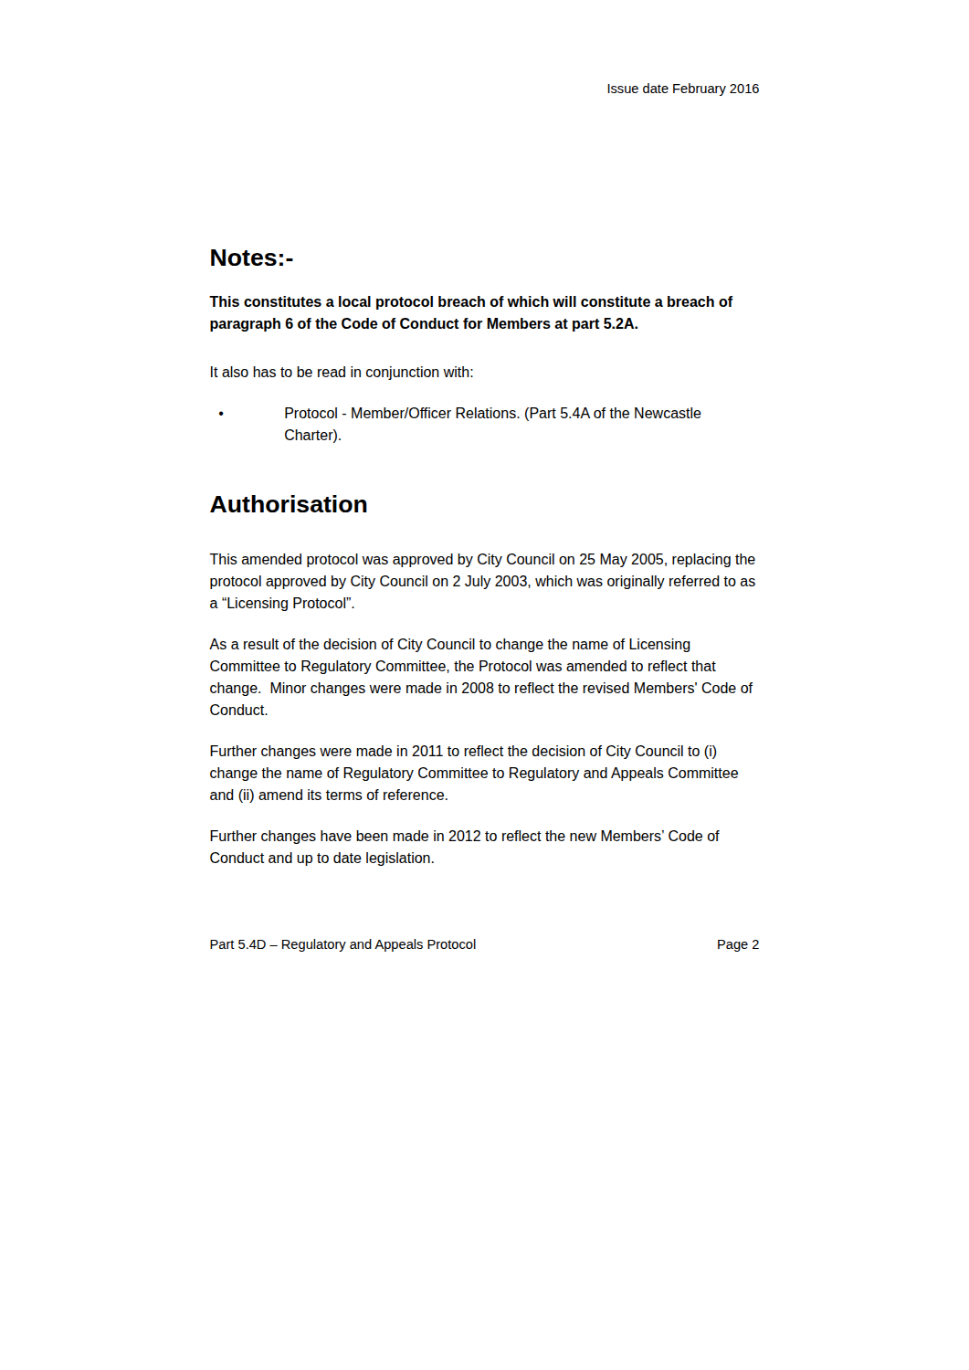Issue date February 2016
Notes:-
This constitutes a local protocol breach of which will constitute a breach of paragraph 6 of the Code of Conduct for Members at part 5.2A.
It also has to be read in conjunction with:
Protocol - Member/Officer Relations. (Part 5.4A of the Newcastle Charter).
Authorisation
This amended protocol was approved by City Council on 25 May 2005, replacing the protocol approved by City Council on 2 July 2003, which was originally referred to as a “Licensing Protocol”.
As a result of the decision of City Council to change the name of Licensing Committee to Regulatory Committee, the Protocol was amended to reflect that change. Minor changes were made in 2008 to reflect the revised Members' Code of Conduct.
Further changes were made in 2011 to reflect the decision of City Council to (i) change the name of Regulatory Committee to Regulatory and Appeals Committee and (ii) amend its terms of reference.
Further changes have been made in 2012 to reflect the new Members’ Code of Conduct and up to date legislation.
Part 5.4D – Regulatory and Appeals Protocol Page 2